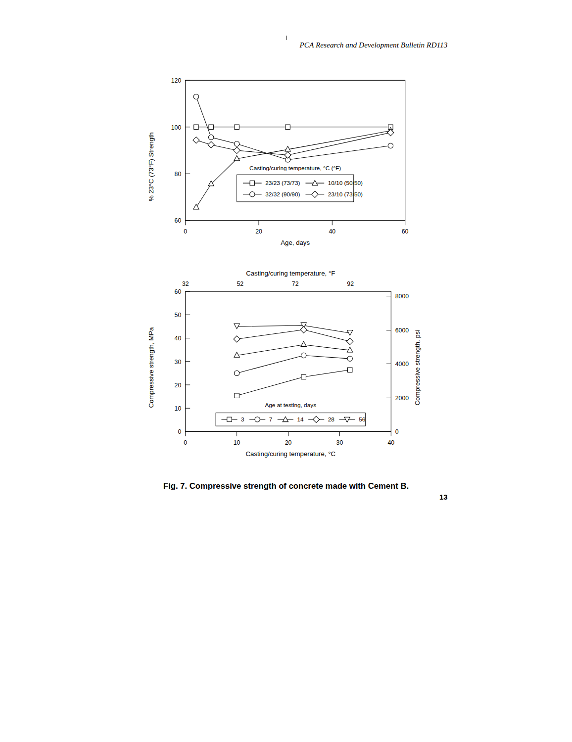PCA Research and Development Bulletin RD113
% 23°C (73°F) Strength 60 80 100 120 0 20 40 60 Age, days Casting/curing temperature, °C (°F) 23/23 (73/73) 10/10 (50/50) 32/32 (90/90) 23/10 (73/50)
Casting/curing temperature, °F 32 52 72 92 Compressive strength, MPa Compressive strength, psi 0 10 20 30 40 50 60 0 2000 4000 6000 8000 0 10 20 30 40 Casting/curing temperature, °C Age at testing, days 3 7 14 28 56
Fig. 7. Compressive strength of concrete made with Cement B.
13